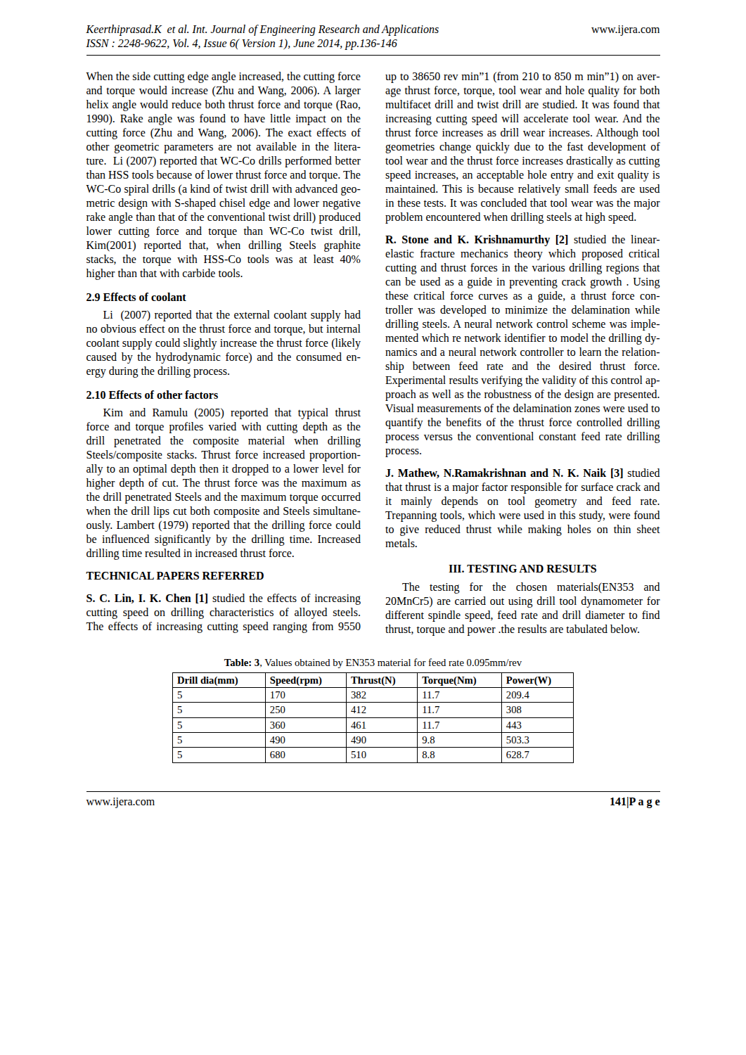www.ijera.com Keerthiprasad.K et al. Int. Journal of Engineering Research and Applications
ISSN : 2248-9622, Vol. 4, Issue 6( Version 1), June 2014, pp.136-146
When the side cutting edge angle increased, the cutting force and torque would increase (Zhu and Wang, 2006). A larger helix angle would reduce both thrust force and torque (Rao, 1990). Rake angle was found to have little impact on the cutting force (Zhu and Wang, 2006). The exact effects of other geometric parameters are not available in the literature. Li (2007) reported that WC-Co drills performed better than HSS tools because of lower thrust force and torque. The WC-Co spiral drills (a kind of twist drill with advanced geometric design with S-shaped chisel edge and lower negative rake angle than that of the conventional twist drill) produced lower cutting force and torque than WC-Co twist drill, Kim(2001) reported that, when drilling Steels graphite stacks, the torque with HSS-Co tools was at least 40% higher than that with carbide tools.
2.9 Effects of coolant
Li (2007) reported that the external coolant supply had no obvious effect on the thrust force and torque, but internal coolant supply could slightly increase the thrust force (likely caused by the hydrodynamic force) and the consumed energy during the drilling process.
2.10 Effects of other factors
Kim and Ramulu (2005) reported that typical thrust force and torque profiles varied with cutting depth as the drill penetrated the composite material when drilling Steels/composite stacks. Thrust force increased proportionally to an optimal depth then it dropped to a lower level for higher depth of cut. The thrust force was the maximum as the drill penetrated Steels and the maximum torque occurred when the drill lips cut both composite and Steels simultaneously. Lambert (1979) reported that the drilling force could be influenced significantly by the drilling time. Increased drilling time resulted in increased thrust force.
TECHNICAL PAPERS REFERRED
S. C. Lin, I. K. Chen [1] studied the effects of increasing cutting speed on drilling characteristics of alloyed steels. The effects of increasing cutting speed ranging from 9550 up to 38650 rev min”1 (from 210 to 850 m min”1) on average thrust force, torque, tool wear and hole quality for both multifacet drill and twist drill are studied. It was found that increasing cutting speed will accelerate tool wear. And the thrust force increases as drill wear increases. Although tool geometries change quickly due to the fast development of tool wear and the thrust force increases drastically as cutting speed increases, an acceptable hole entry and exit quality is maintained. This is because relatively small feeds are used in these tests. It was concluded that tool wear was the major problem encountered when drilling steels at high speed.
R. Stone and K. Krishnamurthy [2] studied the linear-elastic fracture mechanics theory which proposed critical cutting and thrust forces in the various drilling regions that can be used as a guide in preventing crack growth . Using these critical force curves as a guide, a thrust force controller was developed to minimize the delamination while drilling steels. A neural network control scheme was implemented which re network identifier to model the drilling dynamics and a neural network controller to learn the relationship between feed rate and the desired thrust force. Experimental results verifying the validity of this control approach as well as the robustness of the design are presented. Visual measurements of the delamination zones were used to quantify the benefits of the thrust force controlled drilling process versus the conventional constant feed rate drilling process.
J. Mathew, N.Ramakrishnan and N. K. Naik [3] studied that thrust is a major factor responsible for surface crack and it mainly depends on tool geometry and feed rate. Trepanning tools, which were used in this study, were found to give reduced thrust while making holes on thin sheet metals.
III. TESTING AND RESULTS
The testing for the chosen materials(EN353 and 20MnCr5) are carried out using drill tool dynamometer for different spindle speed, feed rate and drill diameter to find thrust, torque and power .the results are tabulated below.
Table: 3 , Values obtained by EN353 material for feed rate 0.095mm/rev
| Drill dia(mm) | Speed(rpm) | Thrust(N) | Torque(Nm) | Power(W) |
| --- | --- | --- | --- | --- |
| 5 | 170 | 382 | 11.7 | 209.4 |
| 5 | 250 | 412 | 11.7 | 308 |
| 5 | 360 | 461 | 11.7 | 443 |
| 5 | 490 | 490 | 9.8 | 503.3 |
| 5 | 680 | 510 | 8.8 | 628.7 |
www.ijera.com 141|P a g e